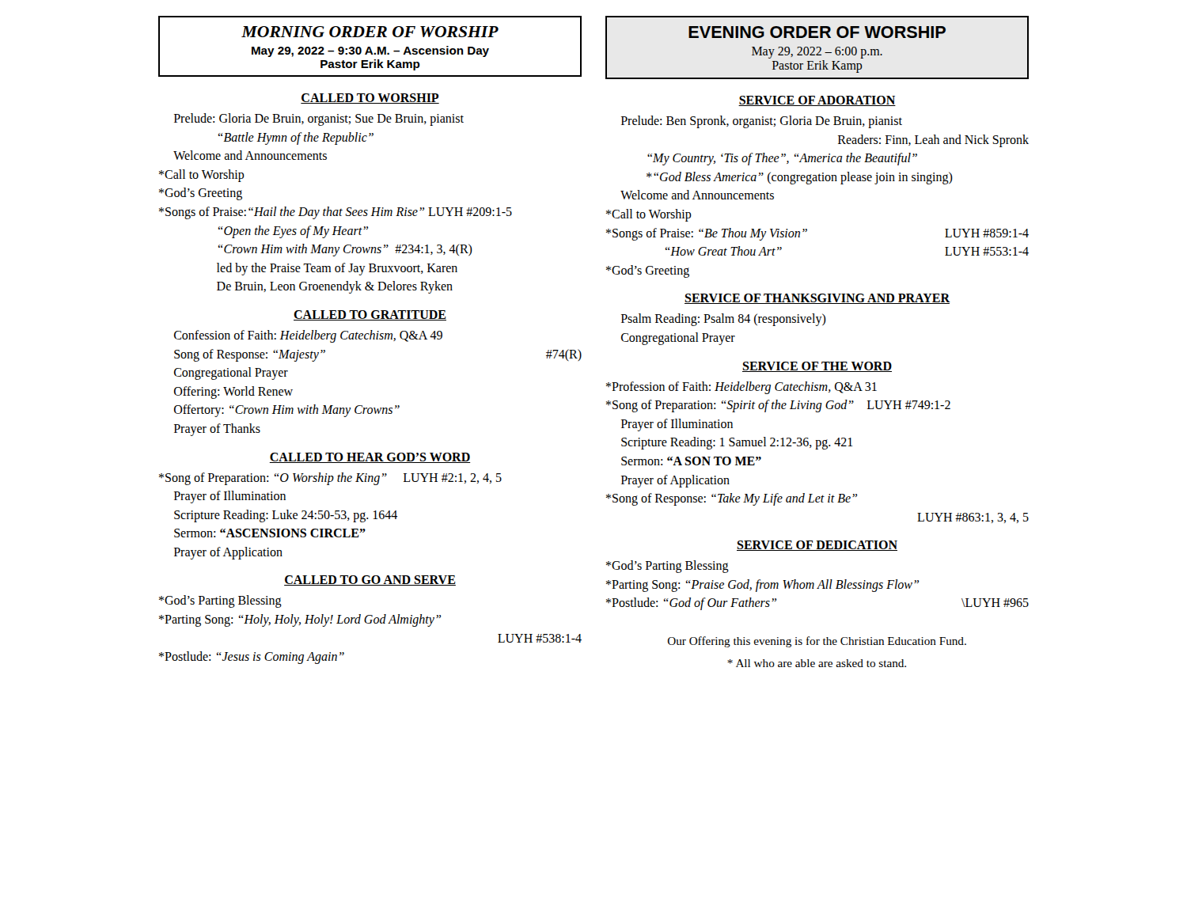MORNING ORDER OF WORSHIP
May 29, 2022 – 9:30 A.M. – Ascension Day
Pastor Erik Kamp
CALLED TO WORSHIP
Prelude: Gloria De Bruin, organist; Sue De Bruin, pianist
“Battle Hymn of the Republic”
Welcome and Announcements
*Call to Worship
*God’s Greeting
*Songs of Praise:“Hail the Day that Sees Him Rise” LUYH #209:1-5
“Open the Eyes of My Heart”
“Crown Him with Many Crowns” #234:1, 3, 4(R)
led by the Praise Team of Jay Bruxvoort, Karen
De Bruin, Leon Groenendyk & Delores Ryken
CALLED TO GRATITUDE
Confession of Faith: Heidelberg Catechism, Q&A 49
Song of Response: “Majesty” #74(R)
Congregational Prayer
Offering: World Renew
Offertory: “Crown Him with Many Crowns”
Prayer of Thanks
CALLED TO HEAR GOD’S WORD
*Song of Preparation: “O Worship the King” LUYH #2:1, 2, 4, 5
Prayer of Illumination
Scripture Reading: Luke 24:50-53, pg. 1644
Sermon: “ASCENSIONS CIRCLE”
Prayer of Application
CALLED TO GO AND SERVE
*God’s Parting Blessing
*Parting Song: “Holy, Holy, Holy! Lord God Almighty”
LUYH #538:1-4
*Postlude: “Jesus is Coming Again”
EVENING ORDER OF WORSHIP
May 29, 2022 – 6:00 p.m.
Pastor Erik Kamp
SERVICE OF ADORATION
Prelude: Ben Spronk, organist; Gloria De Bruin, pianist
Readers: Finn, Leah and Nick Spronk
“My Country, ‘Tis of Thee”, “America the Beautiful”
*“God Bless America” (congregation please join in singing)
Welcome and Announcements
*Call to Worship
*Songs of Praise: “Be Thou My Vision” LUYH #859:1-4
“How Great Thou Art” LUYH #553:1-4
*God’s Greeting
SERVICE OF THANKSGIVING AND PRAYER
Psalm Reading: Psalm 84 (responsively)
Congregational Prayer
SERVICE OF THE WORD
*Profession of Faith: Heidelberg Catechism, Q&A 31
*Song of Preparation: “Spirit of the Living God” LUYH #749:1-2
Prayer of Illumination
Scripture Reading: 1 Samuel 2:12-36, pg. 421
Sermon: “A SON TO ME”
Prayer of Application
*Song of Response: “Take My Life and Let it Be”
LUYH #863:1, 3, 4, 5
SERVICE OF DEDICATION
*God’s Parting Blessing
*Parting Song: “Praise God, from Whom All Blessings Flow”
*Postlude: “God of Our Fathers” \LUYH #965
Our Offering this evening is for the Christian Education Fund.
* All who are able are asked to stand.